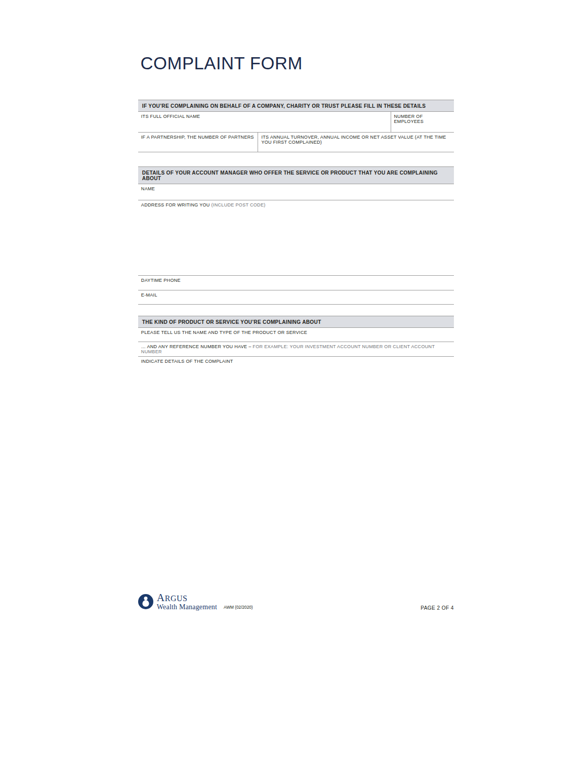COMPLAINT FORM
IF YOU’RE COMPLAINING ON BEHALF OF A COMPANY, CHARITY OR TRUST PLEASE FILL IN THESE DETAILS
| ITS FULL OFFICIAL NAME | NUMBER OF EMPLOYEES |
| IF A PARTNERSHIP, THE NUMBER OF PARTNERS | ITS ANNUAL TURNOVER, ANNUAL INCOME OR NET ASSET VALUE (AT THE TIME YOU FIRST COMPLAINED) |
DETAILS OF YOUR ACCOUNT MANAGER WHO OFFER THE SERVICE OR PRODUCT THAT YOU ARE COMPLAINING ABOUT
NAME
ADDRESS FOR WRITING YOU (INCLUDE POST CODE)
DAYTIME PHONE
E-MAIL
THE KIND OF PRODUCT OR SERVICE YOU’RE COMPLAINING ABOUT
PLEASE TELL US THE NAME AND TYPE OF THE PRODUCT OR SERVICE
… AND ANY REFERENCE NUMBER YOU HAVE – FOR EXAMPLE: YOUR INVESTMENT ACCOUNT NUMBER OR CLIENT ACCOUNT NUMBER
INDICATE DETAILS OF THE COMPLAINT
ARGUS
Wealth Management
AWM (02/2020)
PAGE 2 OF 4